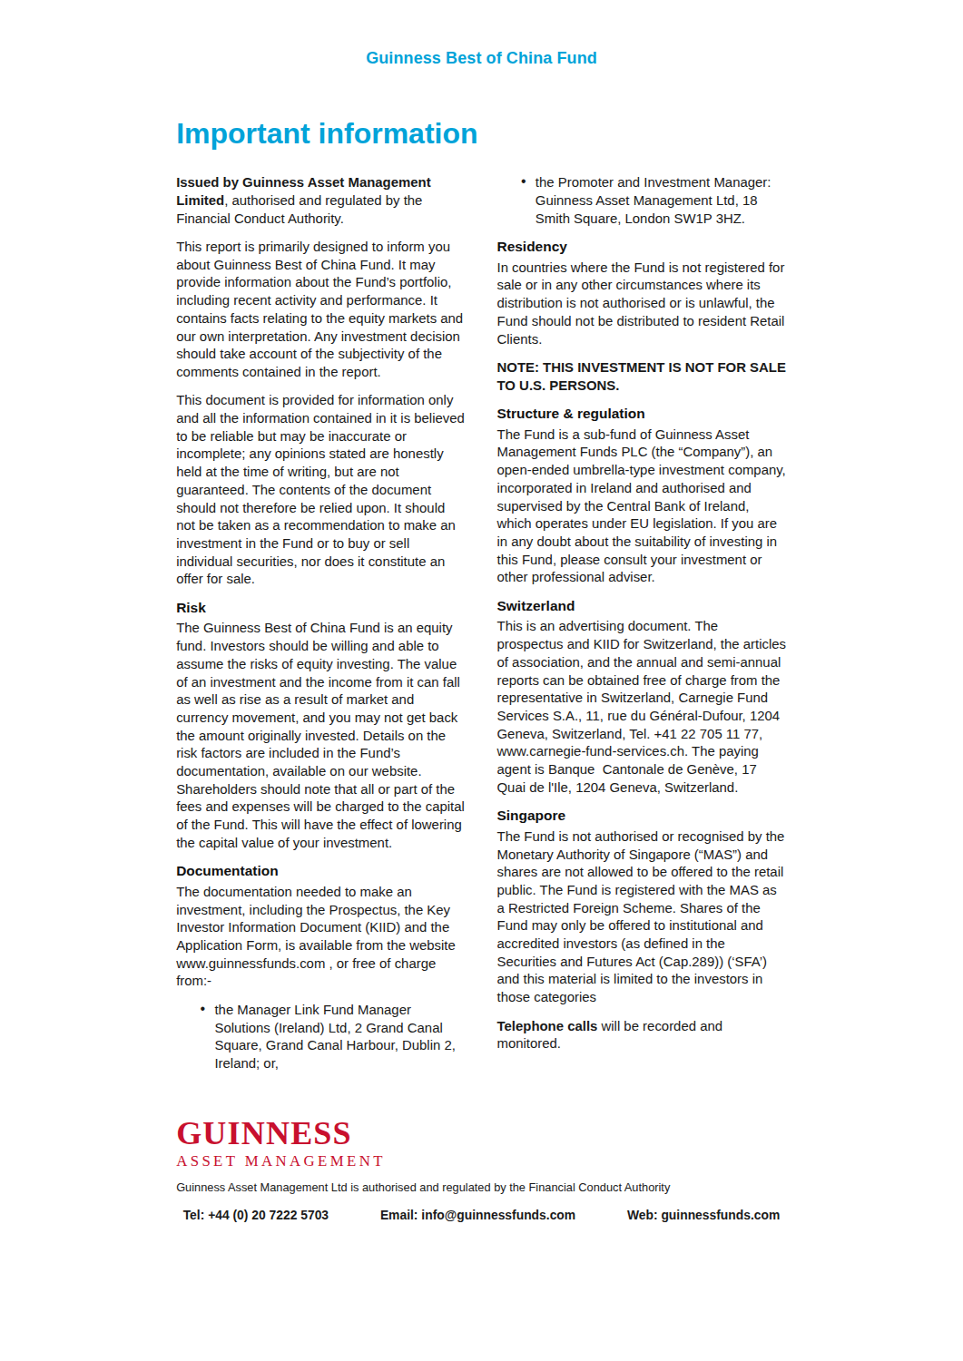Guinness Best of China Fund
Important information
Issued by Guinness Asset Management Limited, authorised and regulated by the Financial Conduct Authority.
This report is primarily designed to inform you about Guinness Best of China Fund. It may provide information about the Fund’s portfolio, including recent activity and performance. It contains facts relating to the equity markets and our own interpretation. Any investment decision should take account of the subjectivity of the comments contained in the report.
This document is provided for information only and all the information contained in it is believed to be reliable but may be inaccurate or incomplete; any opinions stated are honestly held at the time of writing, but are not guaranteed. The contents of the document should not therefore be relied upon. It should not be taken as a recommendation to make an investment in the Fund or to buy or sell individual securities, nor does it constitute an offer for sale.
Risk
The Guinness Best of China Fund is an equity fund. Investors should be willing and able to assume the risks of equity investing. The value of an investment and the income from it can fall as well as rise as a result of market and currency movement, and you may not get back the amount originally invested. Details on the risk factors are included in the Fund’s documentation, available on our website. Shareholders should note that all or part of the fees and expenses will be charged to the capital of the Fund. This will have the effect of lowering the capital value of your investment.
Documentation
The documentation needed to make an investment, including the Prospectus, the Key Investor Information Document (KIID) and the Application Form, is available from the website www.guinnessfunds.com , or free of charge from:-
the Manager Link Fund Manager Solutions (Ireland) Ltd, 2 Grand Canal Square, Grand Canal Harbour, Dublin 2, Ireland; or,
the Promoter and Investment Manager: Guinness Asset Management Ltd, 18 Smith Square, London SW1P 3HZ.
Residency
In countries where the Fund is not registered for sale or in any other circumstances where its distribution is not authorised or is unlawful, the Fund should not be distributed to resident Retail Clients.
NOTE: THIS INVESTMENT IS NOT FOR SALE TO U.S. PERSONS.
Structure & regulation
The Fund is a sub-fund of Guinness Asset Management Funds PLC (the “Company”), an open-ended umbrella-type investment company, incorporated in Ireland and authorised and supervised by the Central Bank of Ireland, which operates under EU legislation. If you are in any doubt about the suitability of investing in this Fund, please consult your investment or other professional adviser.
Switzerland
This is an advertising document. The prospectus and KIID for Switzerland, the articles of association, and the annual and semi-annual reports can be obtained free of charge from the representative in Switzerland, Carnegie Fund Services S.A., 11, rue du Général-Dufour, 1204 Geneva, Switzerland, Tel. +41 22 705 11 77, www.carnegie-fund-services.ch. The paying agent is Banque Cantonale de Genève, 17 Quai de l'Ile, 1204 Geneva, Switzerland.
Singapore
The Fund is not authorised or recognised by the Monetary Authority of Singapore (“MAS”) and shares are not allowed to be offered to the retail public. The Fund is registered with the MAS as a Restricted Foreign Scheme. Shares of the Fund may only be offered to institutional and accredited investors (as defined in the Securities and Futures Act (Cap.289)) (‘SFA’) and this material is limited to the investors in those categories
Telephone calls will be recorded and monitored.
GUINNESS
ASSET MANAGEMENT
Guinness Asset Management Ltd is authorised and regulated by the Financial Conduct Authority
Tel: +44 (0) 20 7222 5703 Email: info@guinnessfunds.com Web: guinnessfunds.com